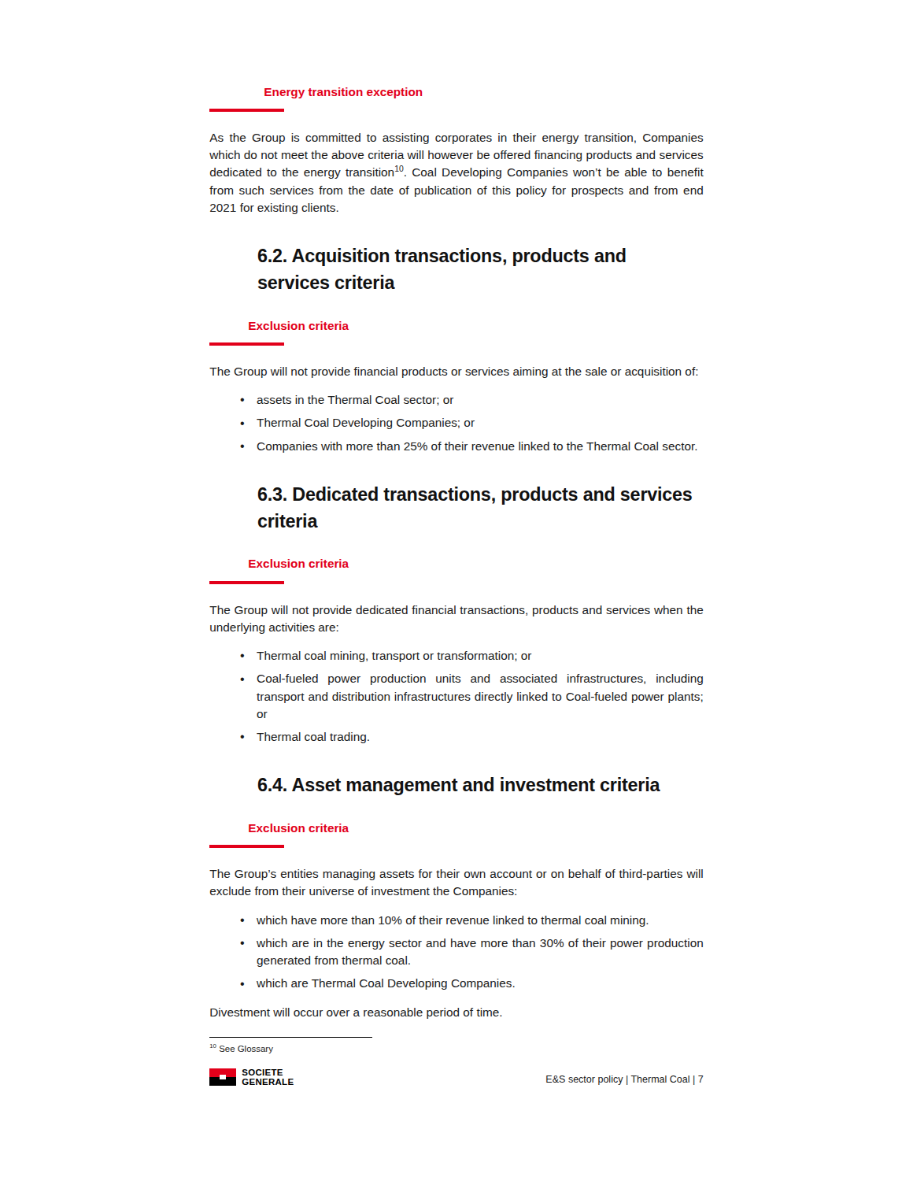Energy transition exception
As the Group is committed to assisting corporates in their energy transition, Companies which do not meet the above criteria will however be offered financing products and services dedicated to the energy transition10. Coal Developing Companies won’t be able to benefit from such services from the date of publication of this policy for prospects and from end 2021 for existing clients.
6.2. Acquisition transactions, products and services criteria
Exclusion criteria
The Group will not provide financial products or services aiming at the sale or acquisition of:
assets in the Thermal Coal sector; or
Thermal Coal Developing Companies; or
Companies with more than 25% of their revenue linked to the Thermal Coal sector.
6.3. Dedicated transactions, products and services criteria
Exclusion criteria
The Group will not provide dedicated financial transactions, products and services when the underlying activities are:
Thermal coal mining, transport or transformation; or
Coal-fueled power production units and associated infrastructures, including transport and distribution infrastructures directly linked to Coal-fueled power plants; or
Thermal coal trading.
6.4. Asset management and investment criteria
Exclusion criteria
The Group’s entities managing assets for their own account or on behalf of third-parties will exclude from their universe of investment the Companies:
which have more than 10% of their revenue linked to thermal coal mining.
which are in the energy sector and have more than 30% of their power production generated from thermal coal.
which are Thermal Coal Developing Companies.
Divestment will occur over a reasonable period of time.
10 See Glossary
Societe
Generale
E&S sector policy | Thermal Coal | 7